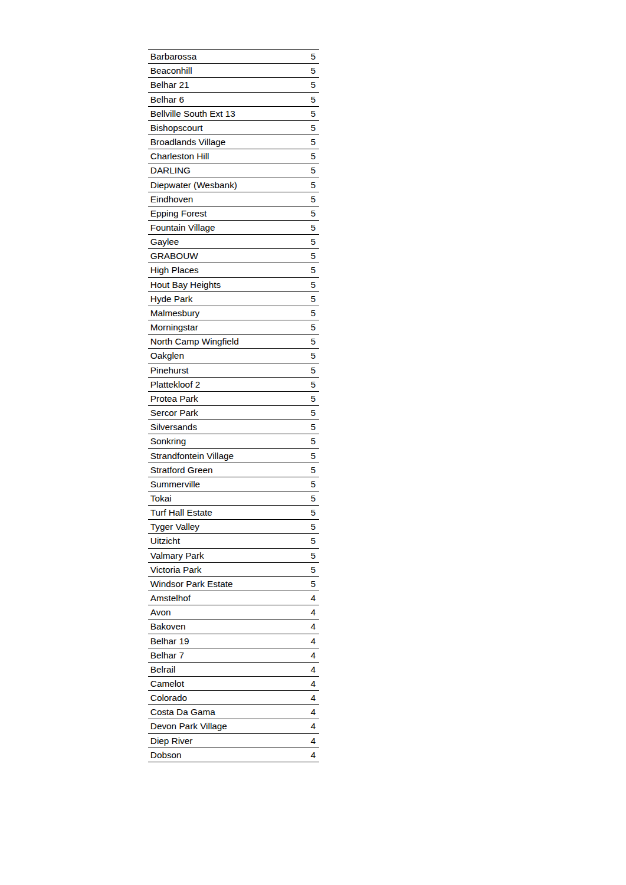| Barbarossa | 5 |
| --- | --- |
| Beaconhill | 5 |
| Belhar 21 | 5 |
| Belhar 6 | 5 |
| Bellville South Ext 13 | 5 |
| Bishopscourt | 5 |
| Broadlands Village | 5 |
| Charleston Hill | 5 |
| DARLING | 5 |
| Diepwater (Wesbank) | 5 |
| Eindhoven | 5 |
| Epping Forest | 5 |
| Fountain Village | 5 |
| Gaylee | 5 |
| GRABOUW | 5 |
| High Places | 5 |
| Hout Bay Heights | 5 |
| Hyde Park | 5 |
| Malmesbury | 5 |
| Morningstar | 5 |
| North Camp Wingfield | 5 |
| Oakglen | 5 |
| Pinehurst | 5 |
| Plattekloof 2 | 5 |
| Protea Park | 5 |
| Sercor Park | 5 |
| Silversands | 5 |
| Sonkring | 5 |
| Strandfontein Village | 5 |
| Stratford Green | 5 |
| Summerville | 5 |
| Tokai | 5 |
| Turf Hall Estate | 5 |
| Tyger Valley | 5 |
| Uitzicht | 5 |
| Valmary Park | 5 |
| Victoria Park | 5 |
| Windsor Park Estate | 5 |
| Amstelhof | 4 |
| Avon | 4 |
| Bakoven | 4 |
| Belhar 19 | 4 |
| Belhar 7 | 4 |
| Belrail | 4 |
| Camelot | 4 |
| Colorado | 4 |
| Costa Da Gama | 4 |
| Devon Park Village | 4 |
| Diep River | 4 |
| Dobson | 4 |